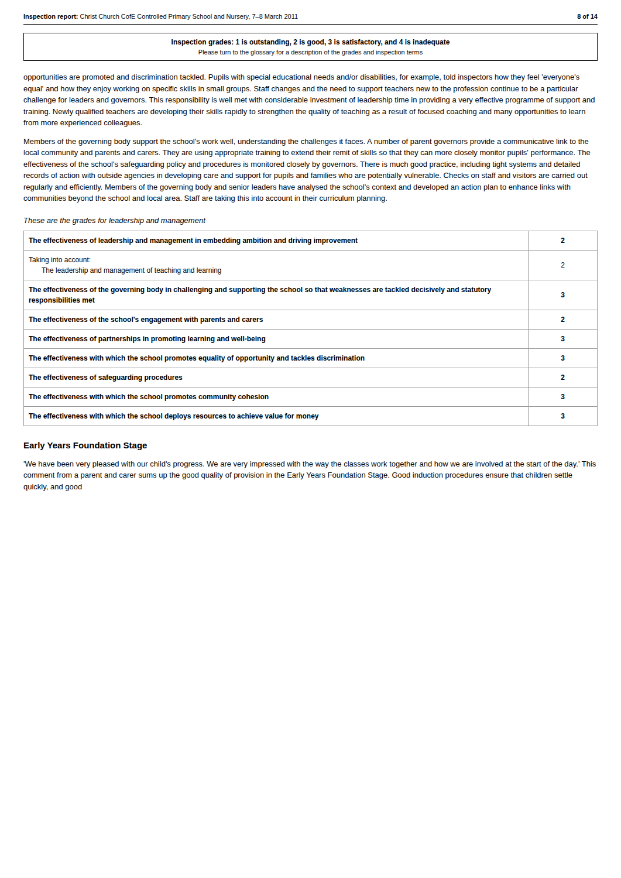Inspection report: Christ Church CofE Controlled Primary School and Nursery, 7–8 March 2011
8 of 14
Inspection grades: 1 is outstanding, 2 is good, 3 is satisfactory, and 4 is inadequate
Please turn to the glossary for a description of the grades and inspection terms
opportunities are promoted and discrimination tackled. Pupils with special educational needs and/or disabilities, for example, told inspectors how they feel 'everyone's equal' and how they enjoy working on specific skills in small groups. Staff changes and the need to support teachers new to the profession continue to be a particular challenge for leaders and governors. This responsibility is well met with considerable investment of leadership time in providing a very effective programme of support and training. Newly qualified teachers are developing their skills rapidly to strengthen the quality of teaching as a result of focused coaching and many opportunities to learn from more experienced colleagues.
Members of the governing body support the school's work well, understanding the challenges it faces. A number of parent governors provide a communicative link to the local community and parents and carers. They are using appropriate training to extend their remit of skills so that they can more closely monitor pupils' performance. The effectiveness of the school's safeguarding policy and procedures is monitored closely by governors. There is much good practice, including tight systems and detailed records of action with outside agencies in developing care and support for pupils and families who are potentially vulnerable. Checks on staff and visitors are carried out regularly and efficiently. Members of the governing body and senior leaders have analysed the school's context and developed an action plan to enhance links with communities beyond the school and local area. Staff are taking this into account in their curriculum planning.
These are the grades for leadership and management
| The effectiveness of leadership and management in embedding ambition and driving improvement | 2 |
| Taking into account: The leadership and management of teaching and learning | 2 |
| The effectiveness of the governing body in challenging and supporting the school so that weaknesses are tackled decisively and statutory responsibilities met | 3 |
| The effectiveness of the school's engagement with parents and carers | 2 |
| The effectiveness of partnerships in promoting learning and well-being | 3 |
| The effectiveness with which the school promotes equality of opportunity and tackles discrimination | 3 |
| The effectiveness of safeguarding procedures | 2 |
| The effectiveness with which the school promotes community cohesion | 3 |
| The effectiveness with which the school deploys resources to achieve value for money | 3 |
Early Years Foundation Stage
'We have been very pleased with our child's progress. We are very impressed with the way the classes work together and how we are involved at the start of the day.' This comment from a parent and carer sums up the good quality of provision in the Early Years Foundation Stage. Good induction procedures ensure that children settle quickly, and good